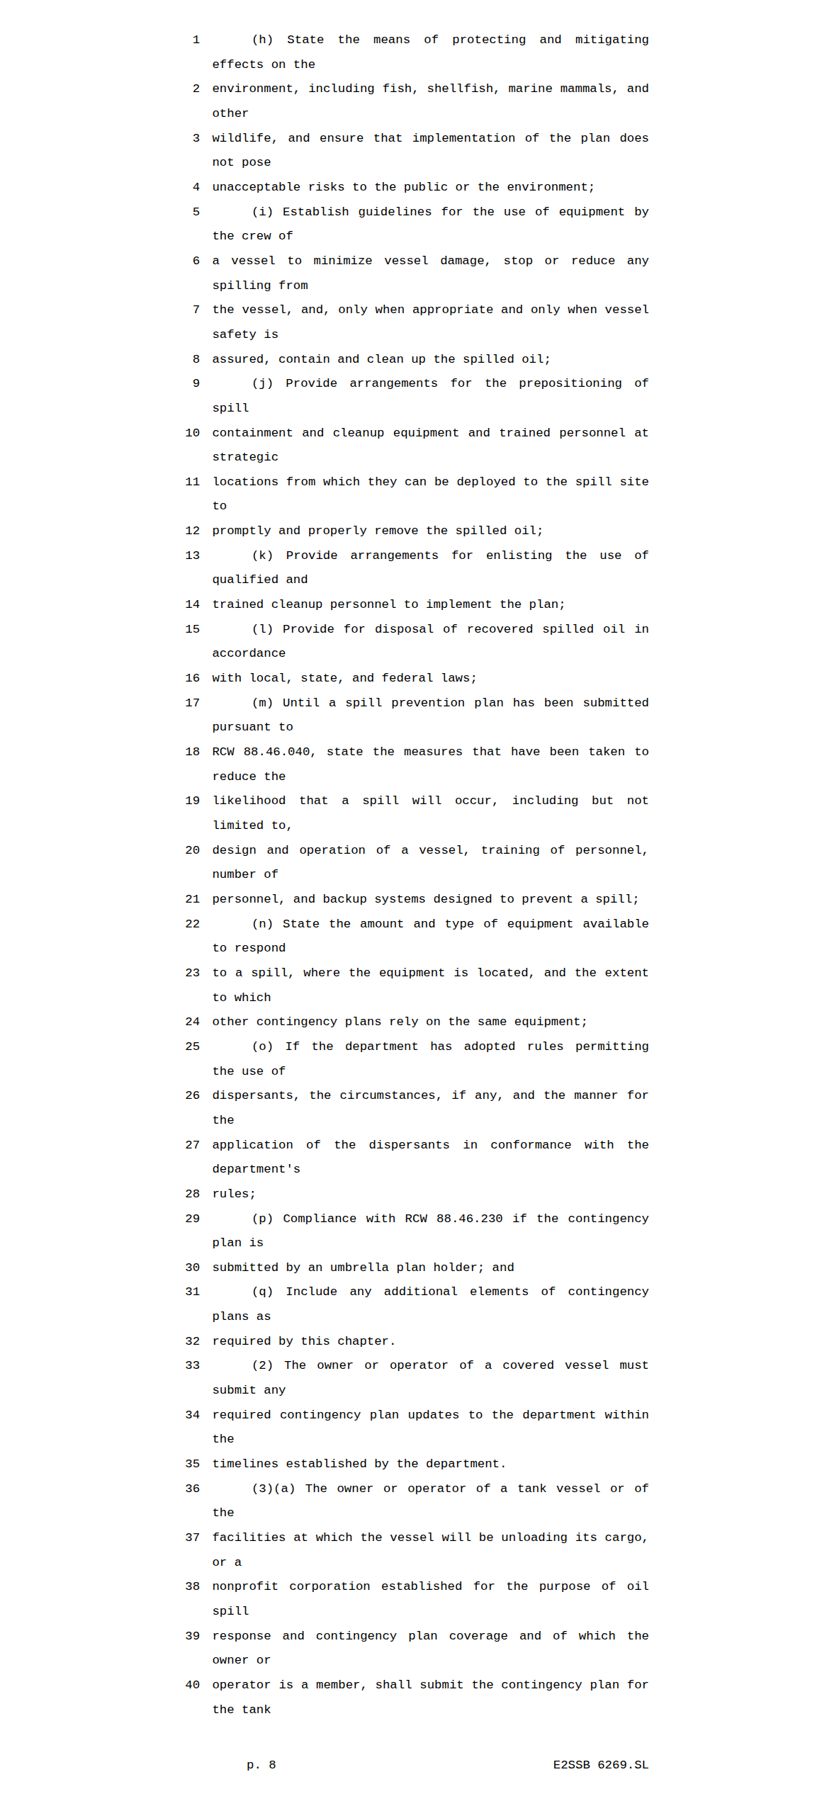(h) State the means of protecting and mitigating effects on the
environment, including fish, shellfish, marine mammals, and other
wildlife, and ensure that implementation of the plan does not pose
unacceptable risks to the public or the environment;
(i) Establish guidelines for the use of equipment by the crew of
a vessel to minimize vessel damage, stop or reduce any spilling from
the vessel, and, only when appropriate and only when vessel safety is
assured, contain and clean up the spilled oil;
(j) Provide arrangements for the prepositioning of spill
containment and cleanup equipment and trained personnel at strategic
locations from which they can be deployed to the spill site to
promptly and properly remove the spilled oil;
(k) Provide arrangements for enlisting the use of qualified and
trained cleanup personnel to implement the plan;
(l) Provide for disposal of recovered spilled oil in accordance
with local, state, and federal laws;
(m) Until a spill prevention plan has been submitted pursuant to
RCW 88.46.040, state the measures that have been taken to reduce the
likelihood that a spill will occur, including but not limited to,
design and operation of a vessel, training of personnel, number of
personnel, and backup systems designed to prevent a spill;
(n) State the amount and type of equipment available to respond
to a spill, where the equipment is located, and the extent to which
other contingency plans rely on the same equipment;
(o) If the department has adopted rules permitting the use of
dispersants, the circumstances, if any, and the manner for the
application of the dispersants in conformance with the department's
rules;
(p) Compliance with RCW 88.46.230 if the contingency plan is
submitted by an umbrella plan holder; and
(q) Include any additional elements of contingency plans as
required by this chapter.
(2) The owner or operator of a covered vessel must submit any
required contingency plan updates to the department within the
timelines established by the department.
(3)(a) The owner or operator of a tank vessel or of the
facilities at which the vessel will be unloading its cargo, or a
nonprofit corporation established for the purpose of oil spill
response and contingency plan coverage and of which the owner or
operator is a member, shall submit the contingency plan for the tank
p. 8 E2SSB 6269.SL